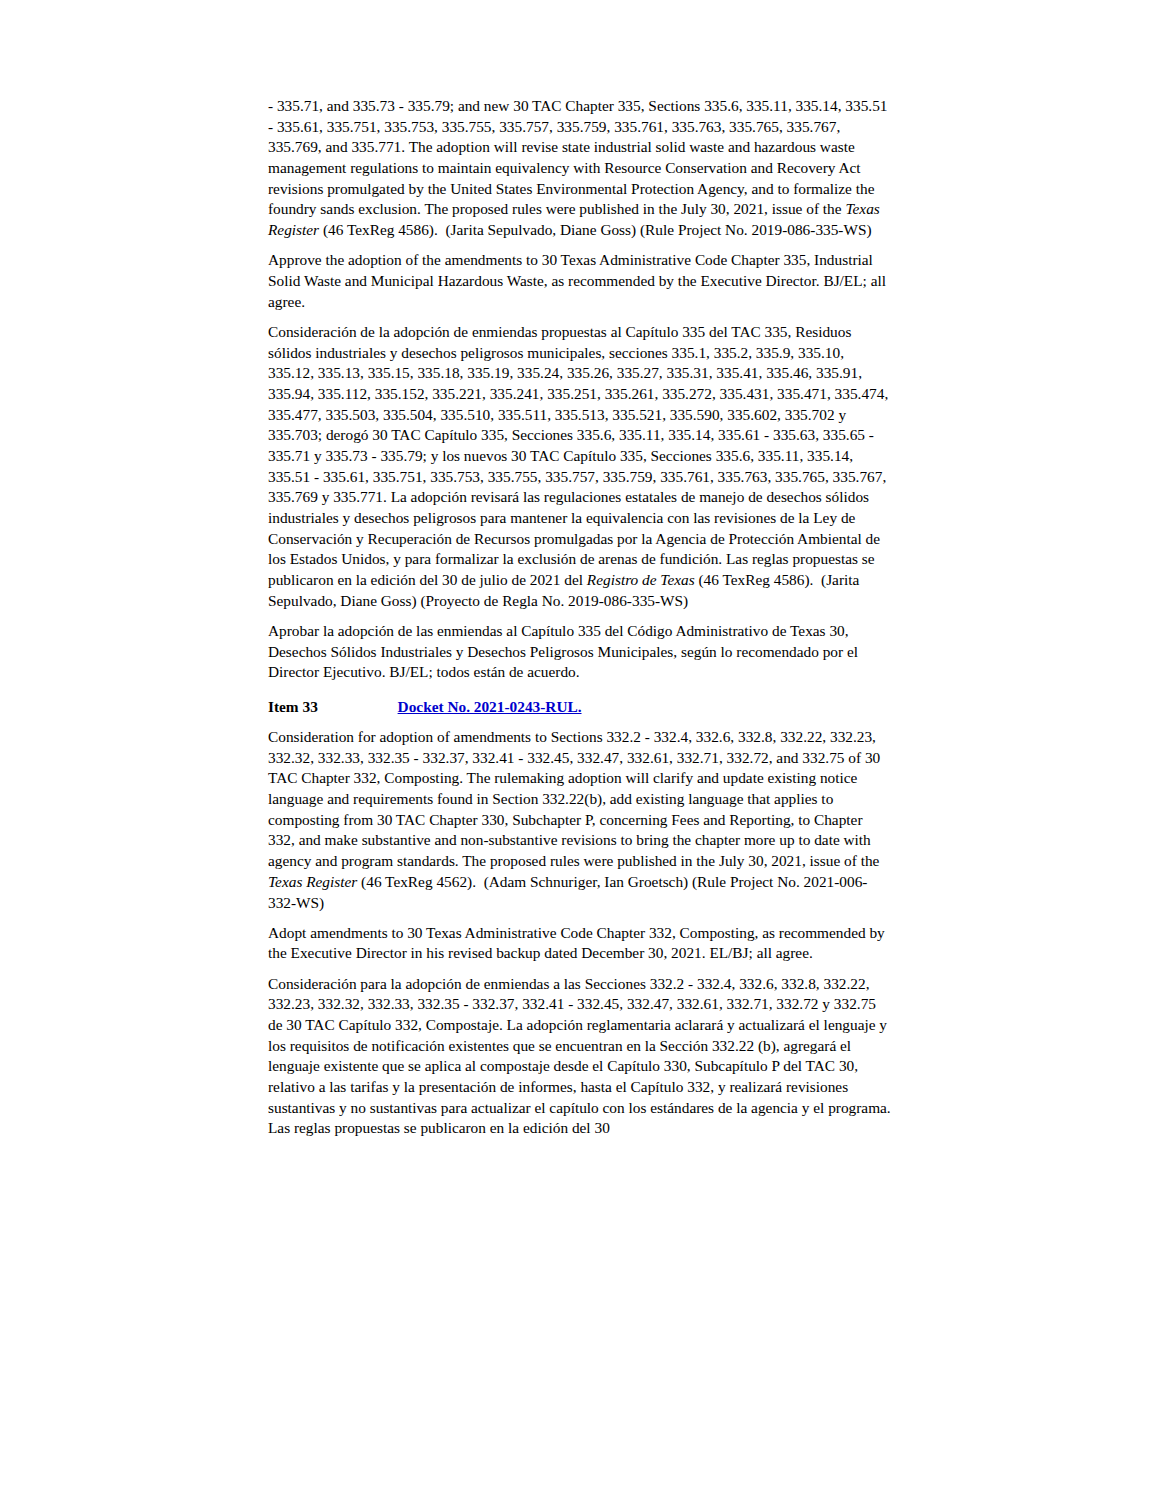- 335.71, and 335.73 - 335.79; and new 30 TAC Chapter 335, Sections 335.6, 335.11, 335.14, 335.51 - 335.61, 335.751, 335.753, 335.755, 335.757, 335.759, 335.761, 335.763, 335.765, 335.767, 335.769, and 335.771. The adoption will revise state industrial solid waste and hazardous waste management regulations to maintain equivalency with Resource Conservation and Recovery Act revisions promulgated by the United States Environmental Protection Agency, and to formalize the foundry sands exclusion. The proposed rules were published in the July 30, 2021, issue of the Texas Register (46 TexReg 4586). (Jarita Sepulvado, Diane Goss) (Rule Project No. 2019-086-335-WS)
Approve the adoption of the amendments to 30 Texas Administrative Code Chapter 335, Industrial Solid Waste and Municipal Hazardous Waste, as recommended by the Executive Director. BJ/EL; all agree.
Consideración de la adopción de enmiendas propuestas al Capítulo 335 del TAC 335, Residuos sólidos industriales y desechos peligrosos municipales, secciones 335.1, 335.2, 335.9, 335.10, 335.12, 335.13, 335.15, 335.18, 335.19, 335.24, 335.26, 335.27, 335.31, 335.41, 335.46, 335.91, 335.94, 335.112, 335.152, 335.221, 335.241, 335.251, 335.261, 335.272, 335.431, 335.471, 335.474, 335.477, 335.503, 335.504, 335.510, 335.511, 335.513, 335.521, 335.590, 335.602, 335.702 y 335.703; derogó 30 TAC Capítulo 335, Secciones 335.6, 335.11, 335.14, 335.61 - 335.63, 335.65 - 335.71 y 335.73 - 335.79; y los nuevos 30 TAC Capítulo 335, Secciones 335.6, 335.11, 335.14, 335.51 - 335.61, 335.751, 335.753, 335.755, 335.757, 335.759, 335.761, 335.763, 335.765, 335.767, 335.769 y 335.771. La adopción revisará las regulaciones estatales de manejo de desechos sólidos industriales y desechos peligrosos para mantener la equivalencia con las revisiones de la Ley de Conservación y Recuperación de Recursos promulgadas por la Agencia de Protección Ambiental de los Estados Unidos, y para formalizar la exclusión de arenas de fundición. Las reglas propuestas se publicaron en la edición del 30 de julio de 2021 del Registro de Texas (46 TexReg 4586). (Jarita Sepulvado, Diane Goss) (Proyecto de Regla No. 2019-086-335-WS)
Aprobar la adopción de las enmiendas al Capítulo 335 del Código Administrativo de Texas 30, Desechos Sólidos Industriales y Desechos Peligrosos Municipales, según lo recomendado por el Director Ejecutivo. BJ/EL; todos están de acuerdo.
Item 33 Docket No. 2021-0243-RUL.
Consideration for adoption of amendments to Sections 332.2 - 332.4, 332.6, 332.8, 332.22, 332.23, 332.32, 332.33, 332.35 - 332.37, 332.41 - 332.45, 332.47, 332.61, 332.71, 332.72, and 332.75 of 30 TAC Chapter 332, Composting. The rulemaking adoption will clarify and update existing notice language and requirements found in Section 332.22(b), add existing language that applies to composting from 30 TAC Chapter 330, Subchapter P, concerning Fees and Reporting, to Chapter 332, and make substantive and non-substantive revisions to bring the chapter more up to date with agency and program standards. The proposed rules were published in the July 30, 2021, issue of the Texas Register (46 TexReg 4562). (Adam Schnuriger, Ian Groetsch) (Rule Project No. 2021-006-332-WS)
Adopt amendments to 30 Texas Administrative Code Chapter 332, Composting, as recommended by the Executive Director in his revised backup dated December 30, 2021. EL/BJ; all agree.
Consideración para la adopción de enmiendas a las Secciones 332.2 - 332.4, 332.6, 332.8, 332.22, 332.23, 332.32, 332.33, 332.35 - 332.37, 332.41 - 332.45, 332.47, 332.61, 332.71, 332.72 y 332.75 de 30 TAC Capítulo 332, Compostaje. La adopción reglamentaria aclarará y actualizará el lenguaje y los requisitos de notificación existentes que se encuentran en la Sección 332.22 (b), agregará el lenguaje existente que se aplica al compostaje desde el Capítulo 330, Subcapítulo P del TAC 30, relativo a las tarifas y la presentación de informes, hasta el Capítulo 332, y realizará revisiones sustantivas y no sustantivas para actualizar el capítulo con los estándares de la agencia y el programa. Las reglas propuestas se publicaron en la edición del 30